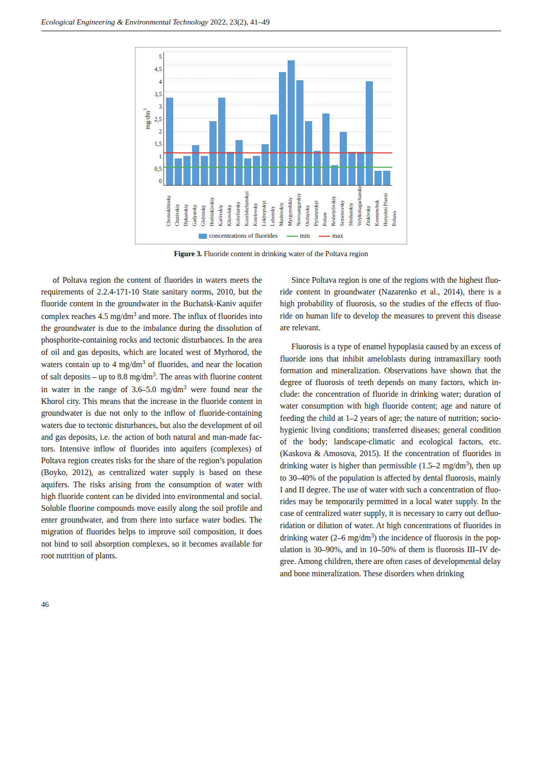Ecological Engineering & Environmental Technology 2022, 23(2), 41–49
mg/dm3
5 4,5 4 3,5 3 2,5 2 1,5 1 0,5 0
Chomukhinsky Chutivskiy Dykanskiy Gadyatsky Globinsky Hrebinkivskiy Karlivskiy Khorolsky Kobeliatsky Kozelshchynskyi Kotelevsky Lokhvytskyi Lubensky Mashivskiy Myrgorodskiy Novosangarskiy Orzhytsky Pyriatynskyi Poltaw Reshetylivskiy Semenovsky Shishatskiy Velykobagachansky Zinkivsky Kremenchuk Horyshni Plavni Poltava
concentrations of fluorides min max
Figure 3. Fluoride content in drinking water of the Poltava region
of Poltava region the content of fluorides in waters meets the requirements of 2.2.4-171-10 State sanitary norms, 2010, but the fluoride content in the groundwater in the Buchatsk-Kaniv aquifer complex reaches 4.5 mg/dm3 and more. The influx of fluorides into the groundwater is due to the imbalance during the dissolution of phosphorite-containing rocks and tectonic disturbances. In the area of oil and gas deposits, which are located west of Myrhorod, the waters contain up to 4 mg/dm3 of fluorides, and near the location of salt deposits – up to 8.8 mg/dm3. The areas with fluorine content in water in the range of 3.6–5.0 mg/dm3 were found near the Khorol city. This means that the increase in the fluoride content in groundwater is due not only to the inflow of fluoride-containing waters due to tectonic disturbances, but also the development of oil and gas deposits, i.e. the action of both natural and man-made factors. Intensive inflow of fluorides into aquifers (complexes) of Poltava region creates risks for the share of the region’s population (Boyko, 2012), as centralized water supply is based on these aquifers. The risks arising from the consumption of water with high fluoride content can be divided into environmental and social. Soluble fluorine compounds move easily along the soil profile and enter groundwater, and from there into surface water bodies. The migration of fluorides helps to improve soil composition, it does not bind to soil absorption complexes, so it becomes available for root nutrition of plants.
Since Poltava region is one of the regions with the highest fluoride content in groundwater (Nazarenko et al., 2014), there is a high probability of fluorosis, so the studies of the effects of fluoride on human life to develop the measures to prevent this disease are relevant.
Fluorosis is a type of enamel hypoplasia caused by an excess of fluoride ions that inhibit ameloblasts during intramaxillary tooth formation and mineralization. Observations have shown that the degree of fluorosis of teeth depends on many factors, which include: the concentration of fluoride in drinking water; duration of water consumption with high fluoride content; age and nature of feeding the child at 1–2 years of age; the nature of nutrition; socio-hygienic living conditions; transferred diseases; general condition of the body; landscape-climatic and ecological factors, etc. (Kaskova & Amosova, 2015). If the concentration of fluorides in drinking water is higher than permissible (1.5–2 mg/dm3), then up to 30–40% of the population is affected by dental fluorosis, mainly I and II degree. The use of water with such a concentration of fluorides may be temporarily permitted in a local water supply. In the case of centralized water supply, it is necessary to carry out defluoridation or dilution of water. At high concentrations of fluorides in drinking water (2–6 mg/dm3) the incidence of fluorosis in the population is 30–90%, and in 10–50% of them is fluorosis III–IV degree. Among children, there are often cases of developmental delay and bone mineralization. These disorders when drinking
46